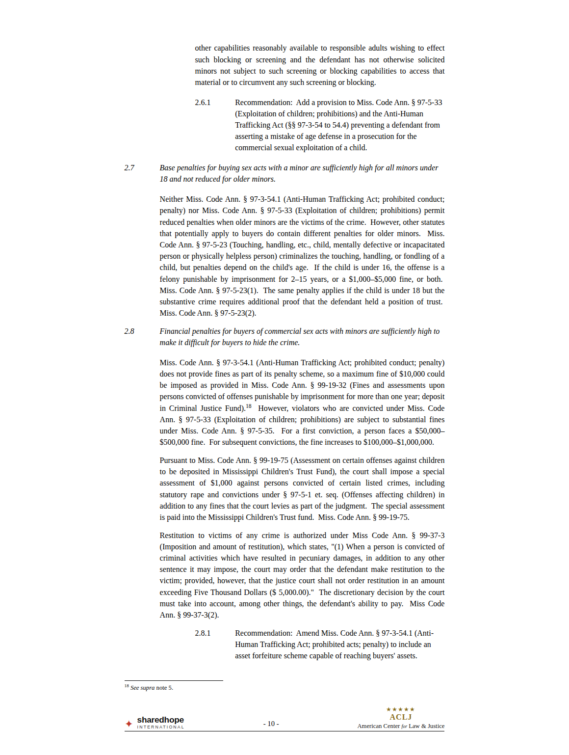other capabilities reasonably available to responsible adults wishing to effect such blocking or screening and the defendant has not otherwise solicited minors not subject to such screening or blocking capabilities to access that material or to circumvent any such screening or blocking.
2.6.1 Recommendation: Add a provision to Miss. Code Ann. § 97-5-33 (Exploitation of children; prohibitions) and the Anti-Human Trafficking Act (§§ 97-3-54 to 54.4) preventing a defendant from asserting a mistake of age defense in a prosecution for the commercial sexual exploitation of a child.
2.7 Base penalties for buying sex acts with a minor are sufficiently high for all minors under 18 and not reduced for older minors.
Neither Miss. Code Ann. § 97-3-54.1 (Anti-Human Trafficking Act; prohibited conduct; penalty) nor Miss. Code Ann. § 97-5-33 (Exploitation of children; prohibitions) permit reduced penalties when older minors are the victims of the crime. However, other statutes that potentially apply to buyers do contain different penalties for older minors. Miss. Code Ann. § 97-5-23 (Touching, handling, etc., child, mentally defective or incapacitated person or physically helpless person) criminalizes the touching, handling, or fondling of a child, but penalties depend on the child's age. If the child is under 16, the offense is a felony punishable by imprisonment for 2–15 years, or a $1,000–$5,000 fine, or both. Miss. Code Ann. § 97-5-23(1). The same penalty applies if the child is under 18 but the substantive crime requires additional proof that the defendant held a position of trust. Miss. Code Ann. § 97-5-23(2).
2.8 Financial penalties for buyers of commercial sex acts with minors are sufficiently high to make it difficult for buyers to hide the crime.
Miss. Code Ann. § 97-3-54.1 (Anti-Human Trafficking Act; prohibited conduct; penalty) does not provide fines as part of its penalty scheme, so a maximum fine of $10,000 could be imposed as provided in Miss. Code Ann. § 99-19-32 (Fines and assessments upon persons convicted of offenses punishable by imprisonment for more than one year; deposit in Criminal Justice Fund).18 However, violators who are convicted under Miss. Code Ann. § 97-5-33 (Exploitation of children; prohibitions) are subject to substantial fines under Miss. Code Ann. § 97-5-35. For a first conviction, a person faces a $50,000–$500,000 fine. For subsequent convictions, the fine increases to $100,000–$1,000,000.
Pursuant to Miss. Code Ann. § 99-19-75 (Assessment on certain offenses against children to be deposited in Mississippi Children's Trust Fund), the court shall impose a special assessment of $1,000 against persons convicted of certain listed crimes, including statutory rape and convictions under § 97-5-1 et. seq. (Offenses affecting children) in addition to any fines that the court levies as part of the judgment. The special assessment is paid into the Mississippi Children's Trust fund. Miss. Code Ann. § 99-19-75.
Restitution to victims of any crime is authorized under Miss Code Ann. § 99-37-3 (Imposition and amount of restitution), which states, "(1) When a person is convicted of criminal activities which have resulted in pecuniary damages, in addition to any other sentence it may impose, the court may order that the defendant make restitution to the victim; provided, however, that the justice court shall not order restitution in an amount exceeding Five Thousand Dollars ($ 5,000.00)." The discretionary decision by the court must take into account, among other things, the defendant's ability to pay. Miss Code Ann. § 99-37-3(2).
2.8.1 Recommendation: Amend Miss. Code Ann. § 97-3-54.1 (Anti-Human Trafficking Act; prohibited acts; penalty) to include an asset forfeiture scheme capable of reaching buyers' assets.
18 See supra note 5.
✦ sharedhope
INTERNATIONAL
- 10 -
★★★★★
ACLJ
American Center for Law & Justice